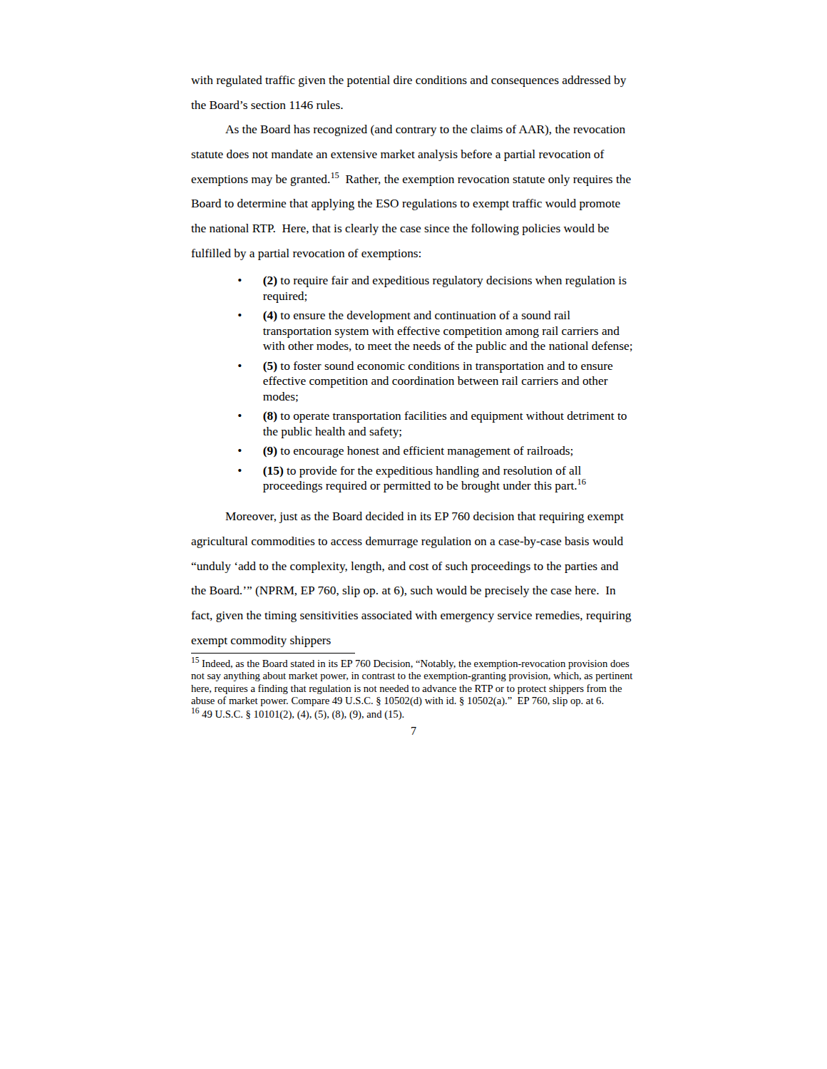with regulated traffic given the potential dire conditions and consequences addressed by the Board’s section 1146 rules.
As the Board has recognized (and contrary to the claims of AAR), the revocation statute does not mandate an extensive market analysis before a partial revocation of exemptions may be granted.15 Rather, the exemption revocation statute only requires the Board to determine that applying the ESO regulations to exempt traffic would promote the national RTP. Here, that is clearly the case since the following policies would be fulfilled by a partial revocation of exemptions:
(2) to require fair and expeditious regulatory decisions when regulation is required;
(4) to ensure the development and continuation of a sound rail transportation system with effective competition among rail carriers and with other modes, to meet the needs of the public and the national defense;
(5) to foster sound economic conditions in transportation and to ensure effective competition and coordination between rail carriers and other modes;
(8) to operate transportation facilities and equipment without detriment to the public health and safety;
(9) to encourage honest and efficient management of railroads;
(15) to provide for the expeditious handling and resolution of all proceedings required or permitted to be brought under this part.16
Moreover, just as the Board decided in its EP 760 decision that requiring exempt agricultural commodities to access demurrage regulation on a case-by-case basis would “unduly ‘add to the complexity, length, and cost of such proceedings to the parties and the Board.’” (NPRM, EP 760, slip op. at 6), such would be precisely the case here. In fact, given the timing sensitivities associated with emergency service remedies, requiring exempt commodity shippers
15 Indeed, as the Board stated in its EP 760 Decision, “Notably, the exemption-revocation provision does not say anything about market power, in contrast to the exemption-granting provision, which, as pertinent here, requires a finding that regulation is not needed to advance the RTP or to protect shippers from the abuse of market power. Compare 49 U.S.C. § 10502(d) with id. § 10502(a).” EP 760, slip op. at 6.
16 49 U.S.C. § 10101(2), (4), (5), (8), (9), and (15).
7